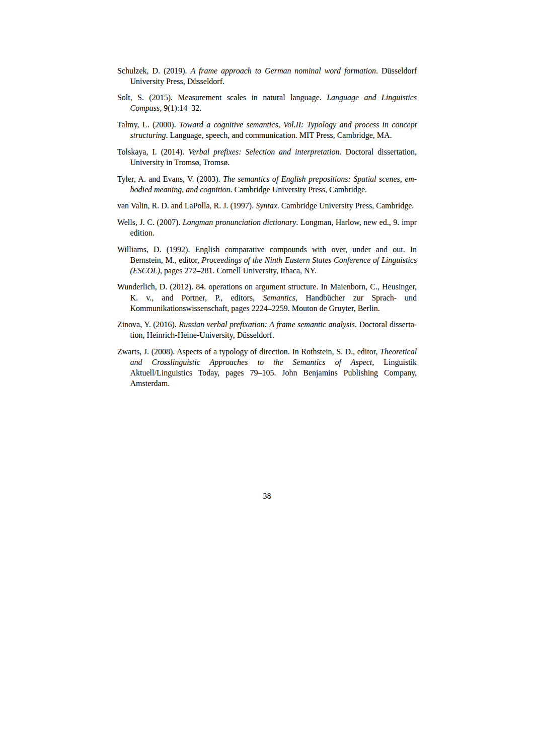Schulzek, D. (2019). A frame approach to German nominal word formation. Düsseldorf University Press, Düsseldorf.
Solt, S. (2015). Measurement scales in natural language. Language and Linguistics Compass, 9(1):14–32.
Talmy, L. (2000). Toward a cognitive semantics, Vol.II: Typology and process in concept structuring. Language, speech, and communication. MIT Press, Cambridge, MA.
Tolskaya, I. (2014). Verbal prefixes: Selection and interpretation. Doctoral dissertation, University in Tromsø, Tromsø.
Tyler, A. and Evans, V. (2003). The semantics of English prepositions: Spatial scenes, embodied meaning, and cognition. Cambridge University Press, Cambridge.
van Valin, R. D. and LaPolla, R. J. (1997). Syntax. Cambridge University Press, Cambridge.
Wells, J. C. (2007). Longman pronunciation dictionary. Longman, Harlow, new ed., 9. impr edition.
Williams, D. (1992). English comparative compounds with over, under and out. In Bernstein, M., editor, Proceedings of the Ninth Eastern States Conference of Linguistics (ESCOL), pages 272–281. Cornell University, Ithaca, NY.
Wunderlich, D. (2012). 84. operations on argument structure. In Maienborn, C., Heusinger, K. v., and Portner, P., editors, Semantics, Handbücher zur Sprach- und Kommunikationswissenschaft, pages 2224–2259. Mouton de Gruyter, Berlin.
Zinova, Y. (2016). Russian verbal prefixation: A frame semantic analysis. Doctoral dissertation, Heinrich-Heine-University, Düsseldorf.
Zwarts, J. (2008). Aspects of a typology of direction. In Rothstein, S. D., editor, Theoretical and Crosslinguistic Approaches to the Semantics of Aspect, Linguistik Aktuell/Linguistics Today, pages 79–105. John Benjamins Publishing Company, Amsterdam.
38